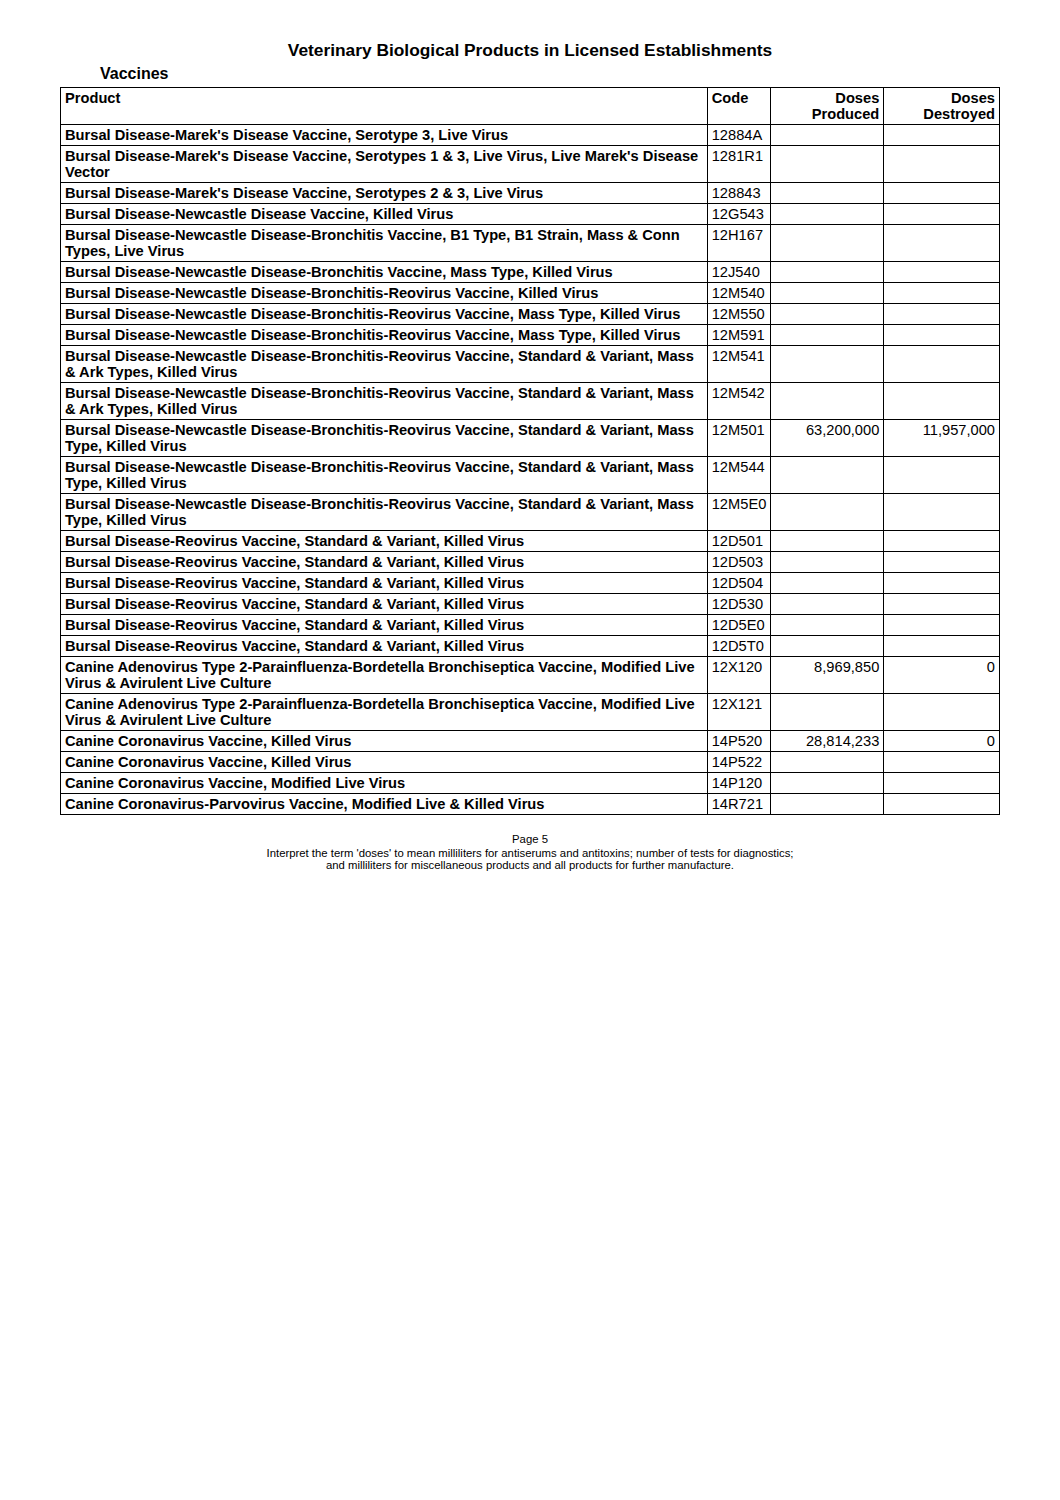Veterinary Biological Products in Licensed Establishments
Vaccines
| Product | Code | Doses Produced | Doses Destroyed |
| --- | --- | --- | --- |
| Bursal Disease-Marek's Disease Vaccine, Serotype 3, Live Virus | 12884A | | |
| Bursal Disease-Marek's Disease Vaccine, Serotypes 1 & 3, Live Virus, Live Marek's Disease Vector | 1281R1 | | |
| Bursal Disease-Marek's Disease Vaccine, Serotypes 2 & 3, Live Virus | 128843 | | |
| Bursal Disease-Newcastle Disease Vaccine, Killed Virus | 12G543 | | |
| Bursal Disease-Newcastle Disease-Bronchitis Vaccine, B1 Type, B1 Strain, Mass & Conn Types, Live Virus | 12H167 | | |
| Bursal Disease-Newcastle Disease-Bronchitis Vaccine, Mass Type, Killed Virus | 12J540 | | |
| Bursal Disease-Newcastle Disease-Bronchitis-Reovirus Vaccine, Killed Virus | 12M540 | | |
| Bursal Disease-Newcastle Disease-Bronchitis-Reovirus Vaccine, Mass Type, Killed Virus | 12M550 | | |
| Bursal Disease-Newcastle Disease-Bronchitis-Reovirus Vaccine, Mass Type, Killed Virus | 12M591 | | |
| Bursal Disease-Newcastle Disease-Bronchitis-Reovirus Vaccine, Standard & Variant, Mass & Ark Types, Killed Virus | 12M541 | | |
| Bursal Disease-Newcastle Disease-Bronchitis-Reovirus Vaccine, Standard & Variant, Mass & Ark Types, Killed Virus | 12M542 | | |
| Bursal Disease-Newcastle Disease-Bronchitis-Reovirus Vaccine, Standard & Variant, Mass Type, Killed Virus | 12M501 | 63,200,000 | 11,957,000 |
| Bursal Disease-Newcastle Disease-Bronchitis-Reovirus Vaccine, Standard & Variant, Mass Type, Killed Virus | 12M544 | | |
| Bursal Disease-Newcastle Disease-Bronchitis-Reovirus Vaccine, Standard & Variant, Mass Type, Killed Virus | 12M5E0 | | |
| Bursal Disease-Reovirus Vaccine, Standard & Variant, Killed Virus | 12D501 | | |
| Bursal Disease-Reovirus Vaccine, Standard & Variant, Killed Virus | 12D503 | | |
| Bursal Disease-Reovirus Vaccine, Standard & Variant, Killed Virus | 12D504 | | |
| Bursal Disease-Reovirus Vaccine, Standard & Variant, Killed Virus | 12D530 | | |
| Bursal Disease-Reovirus Vaccine, Standard & Variant, Killed Virus | 12D5E0 | | |
| Bursal Disease-Reovirus Vaccine, Standard & Variant, Killed Virus | 12D5T0 | | |
| Canine Adenovirus Type 2-Parainfluenza-Bordetella Bronchiseptica Vaccine, Modified Live Virus & Avirulent Live Culture | 12X120 | 8,969,850 | 0 |
| Canine Adenovirus Type 2-Parainfluenza-Bordetella Bronchiseptica Vaccine, Modified Live Virus & Avirulent Live Culture | 12X121 | | |
| Canine Coronavirus Vaccine, Killed Virus | 14P520 | 28,814,233 | 0 |
| Canine Coronavirus Vaccine, Killed Virus | 14P522 | | |
| Canine Coronavirus Vaccine, Modified Live Virus | 14P120 | | |
| Canine Coronavirus-Parvovirus Vaccine, Modified Live & Killed Virus | 14R721 | | |
Page 5
Interpret the term 'doses' to mean milliliters for antiserums and antitoxins; number of tests for diagnostics;
and milliliters for miscellaneous products and all products for further manufacture.